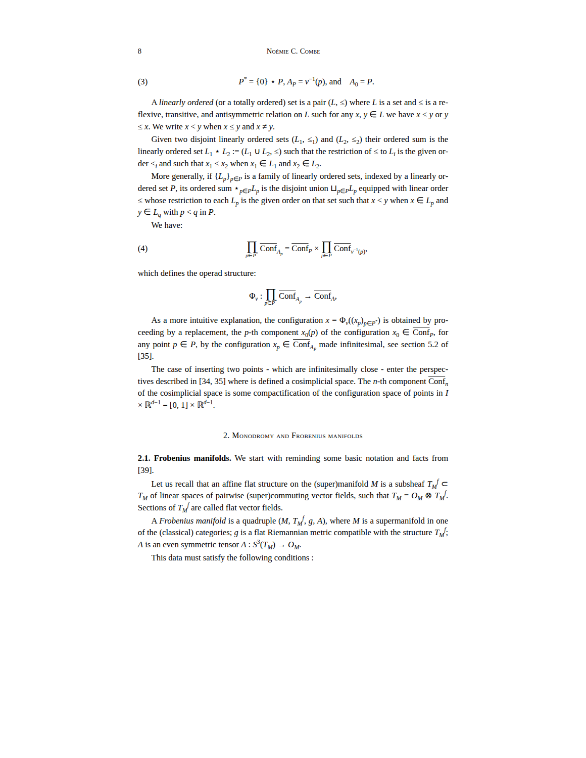8 Noémie C. Combe
(3) P* = {0} ⋆ P, AP = v−1(p), and A0 = P.
A linearly ordered (or a totally ordered) set is a pair (L, ≤) where L is a set and ≤ is a reflexive, transitive, and antisymmetric relation on L such for any x, y ∈ L we have x ≤ y or y ≤ x. We write x < y when x ≤ y and x ≠ y.
Given two disjoint linearly ordered sets (L1, ≤1) and (L2, ≤2) their ordered sum is the linearly ordered set L1 ⋆ L2 := (L1 ∪ L2, ≤) such that the restriction of ≤ to Li is the given order ≤i and such that x1 ≤ x2 when x1 ∈ L1 and x2 ∈ L2.
More generally, if {Lp}p∈P is a family of linearly ordered sets, indexed by a linearly ordered set P, its ordered sum ⋆p∈PLp is the disjoint union ⊔p∈PLp equipped with linear order ≤ whose restriction to each Lp is the given order on that set such that x < y when x ∈ Lp and y ∈ Lq with p < q in P.
We have:
(4) ∏p∈P* ConfAp = ConfP × ∏p∈P Confv−1(p),
which defines the operad structure:
Φv : ∏p∈P* ConfAp → ConfA,
As a more intuitive explanation, the configuration x = Φv((xp)p∈P*) is obtained by proceeding by a replacement, the p-th component x0(p) of the configuration x0 ∈ ConfP, for any point p ∈ P, by the configuration xp ∈ ConfAP made infinitesimal, see section 5.2 of [35].
The case of inserting two points - which are infinitesimally close - enter the perspectives described in [34, 35] where is defined a cosimplicial space. The n-th component Confn of the cosimplicial space is some compactification of the configuration space of points in I × ℝd−1 = [0, 1] × ℝd−1.
2. Monodromy and Frobenius manifolds
2.1. Frobenius manifolds. We start with reminding some basic notation and facts from [39].
Let us recall that an affine flat structure on the (super)manifold M is a subsheaf TMf ⊂ TM of linear spaces of pairwise (super)commuting vector fields, such that TM = OM ⊗ TMf. Sections of TMf are called flat vector fields.
A Frobenius manifold is a quadruple (M, TMf, g, A), where M is a supermanifold in one of the (classical) categories; g is a flat Riemannian metric compatible with the structure TMf; A is an even symmetric tensor A : S3(TM) → OM.
This data must satisfy the following conditions :